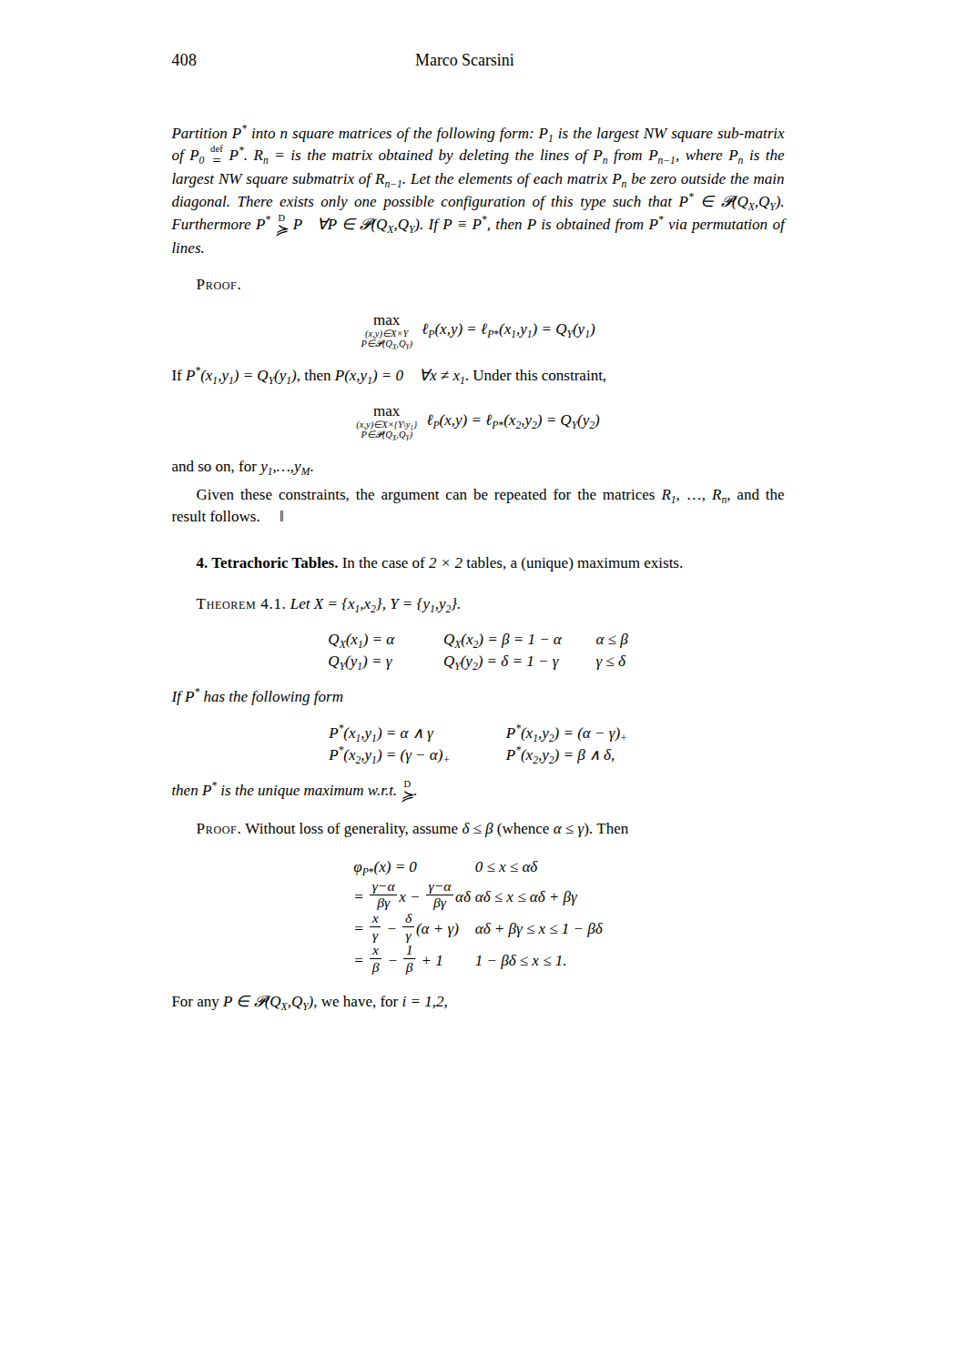408
Marco Scarsini
Partition P* into n square matrices of the following form: P1 is the largest NW square sub-matrix of P0 def= P*. Rn = is the matrix obtained by deleting the lines of Pn from Pn−1, where Pn is the largest NW square submatrix of Rn−1. Let the elements of each matrix Pn be zero outside the main diagonal. There exists only one possible configuration of this type such that P* ∈ 𝓟(QX,QY). Furthermore P* D≽ P ∀P ∈ 𝓟(QX,QY). If P ≡ P*, then P is obtained from P* via permutation of lines.
Proof.
max (x,y)∈X×Y P∈𝓟(QX,QY) ℓP(x,y) = ℓP*(x1,y1) = QY(y1)
If P*(x1,y1) = QY(y1), then P(x,y1) = 0 ∀x ≠ x1. Under this constraint,
max (x,y)∈X×{Y\y1} P∈𝓟(QX,QY) ℓP(x,y) = ℓP*(x2,y2) = QY(y2)
and so on, for y1,…,yM.
Given these constraints, the argument can be repeated for the matrices R1, …, Rn, and the result follows. ‖
4. Tetrachoric Tables. In the case of 2 × 2 tables, a (unique) maximum exists.
Theorem 4.1. Let X = {x1,x2}, Y = {y1,y2}.
QX(x1) = α QX(x2) = β = 1 − α α ≤ β QY(y1) = γ QY(y2) = δ = 1 − γ γ ≤ δ
If P* has the following form
P*(x1,y1) = α ∧ γ P*(x1,y2) = (α − γ)+ P*(x2,y1) = (γ − α)+ P*(x2,y2) = β ∧ δ,
then P* is the unique maximum w.r.t. D≽.
Proof. Without loss of generality, assume δ ≤ β (whence α ≤ γ). Then
φP*(x) = 0 0 ≤ x ≤ αδ = γ−α βγx − γ−α βγαδ αδ ≤ x ≤ αδ + βγ = xγ − δγ(α + γ) αδ + βγ ≤ x ≤ 1 − βδ = xβ − 1 β + 1 1 − βδ ≤ x ≤ 1.
For any P ∈ 𝓟(QX,QY), we have, for i = 1,2,